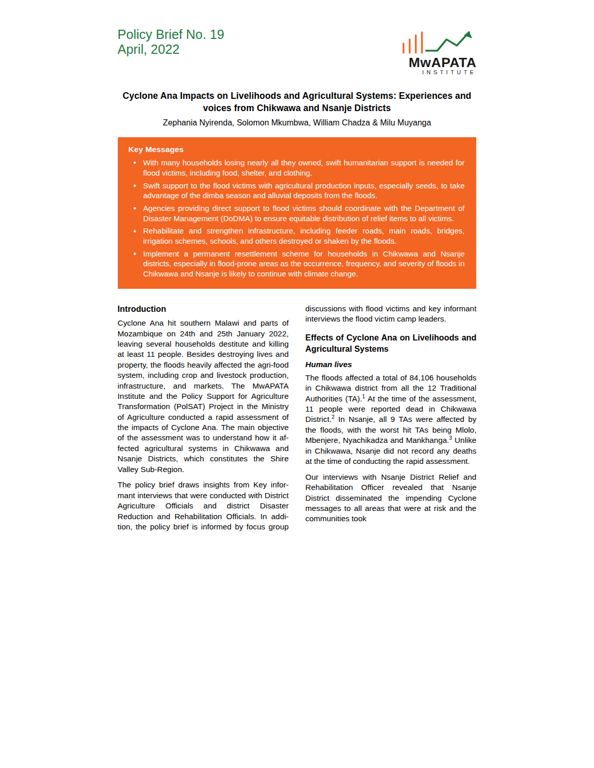Policy Brief No. 19 April, 2022
Mw APATA
INSTITUTE
Cyclone Ana Impacts on Livelihoods and Agricultural Systems: Experiences and voices from Chikwawa and Nsanje Districts
Zephania Nyirenda, Solomon Mkumbwa, William Chadza & Milu Muyanga
Key Messages
With many households losing nearly all they owned, swift humanitarian support is needed for flood victims, including food, shelter, and clothing.
Swift support to the flood victims with agricultural production inputs, especially seeds, to take advantage of the dimba season and alluvial deposits from the floods.
Agencies providing direct support to flood victims should coordinate with the Department of Disaster Management (DoDMA) to ensure equitable distribution of relief items to all victims.
Rehabilitate and strengthen infrastructure, including feeder roads, main roads, bridges, irrigation schemes, schools, and others destroyed or shaken by the floods.
Implement a permanent resettlement scheme for households in Chikwawa and Nsanje districts, especially in flood-prone areas as the occurrence, frequency, and severity of floods in Chikwawa and Nsanje is likely to continue with climate change.
Introduction
Cyclone Ana hit southern Malawi and parts of Mozambique on 24th and 25th January 2022, leaving several households destitute and killing at least 11 people. Besides destroying lives and property, the floods heavily affected the agri-food system, including crop and livestock production, infrastructure, and markets. The MwAPATA Institute and the Policy Support for Agriculture Transformation (PolSAT) Project in the Ministry of Agriculture conducted a rapid assessment of the impacts of Cyclone Ana. The main objective of the assessment was to understand how it affected agricultural systems in Chikwawa and Nsanje Districts, which constitutes the Shire Valley Sub-Region.
The policy brief draws insights from Key informant interviews that were conducted with District Agriculture Officials and district Disaster Reduction and Rehabilitation Officials. In addition, the policy brief is informed by focus group discussions with flood victims and key informant interviews the flood victim camp leaders.
Effects of Cyclone Ana on Livelihoods and Agricultural Systems
Human lives
The floods affected a total of 84,106 households in Chikwawa district from all the 12 Traditional Authorities (TA).1 At the time of the assessment, 11 people were reported dead in Chikwawa District.2 In Nsanje, all 9 TAs were affected by the floods, with the worst hit TAs being Mlolo, Mbenjere, Nyachikadza and Mankhanga.3 Unlike in Chikwawa, Nsanje did not record any deaths at the time of conducting the rapid assessment.
Our interviews with Nsanje District Relief and Rehabilitation Officer revealed that Nsanje District disseminated the impending Cyclone messages to all areas that were at risk and the communities took